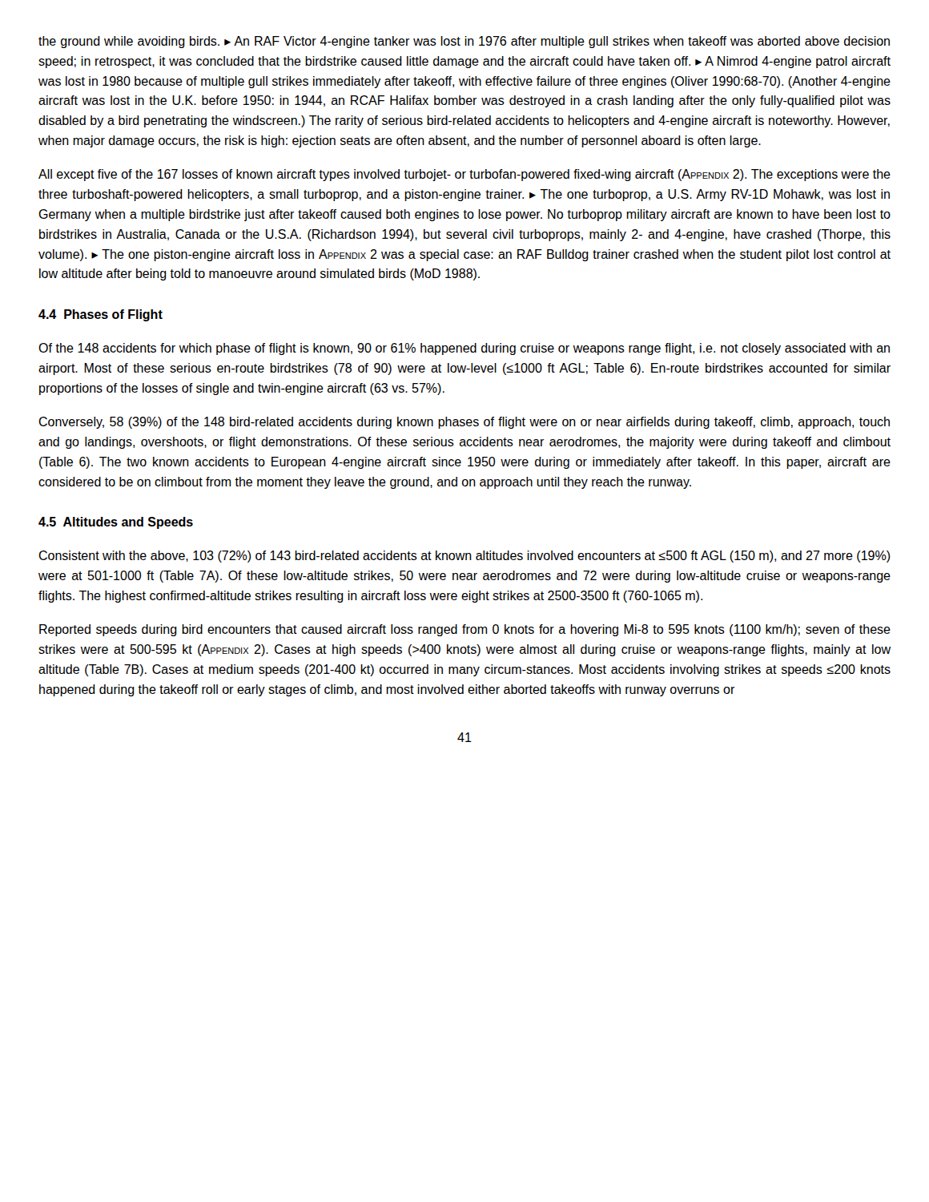the ground while avoiding birds. ▸ An RAF Victor 4-engine tanker was lost in 1976 after multiple gull strikes when takeoff was aborted above decision speed; in retrospect, it was concluded that the birdstrike caused little damage and the aircraft could have taken off. ▸ A Nimrod 4-engine patrol aircraft was lost in 1980 because of multiple gull strikes immediately after takeoff, with effective failure of three engines (Oliver 1990:68-70). (Another 4-engine aircraft was lost in the U.K. before 1950: in 1944, an RCAF Halifax bomber was destroyed in a crash landing after the only fully-qualified pilot was disabled by a bird penetrating the windscreen.) The rarity of serious bird-related accidents to helicopters and 4-engine aircraft is noteworthy. However, when major damage occurs, the risk is high: ejection seats are often absent, and the number of personnel aboard is often large.
All except five of the 167 losses of known aircraft types involved turbojet- or turbofan-powered fixed-wing aircraft (Appendix 2). The exceptions were the three turboshaft-powered helicopters, a small turboprop, and a piston-engine trainer. ▸ The one turboprop, a U.S. Army RV-1D Mohawk, was lost in Germany when a multiple birdstrike just after takeoff caused both engines to lose power. No turboprop military aircraft are known to have been lost to birdstrikes in Australia, Canada or the U.S.A. (Richardson 1994), but several civil turboprops, mainly 2- and 4-engine, have crashed (Thorpe, this volume). ▸ The one piston-engine aircraft loss in Appendix 2 was a special case: an RAF Bulldog trainer crashed when the student pilot lost control at low altitude after being told to manoeuvre around simulated birds (MoD 1988).
4.4 Phases of Flight
Of the 148 accidents for which phase of flight is known, 90 or 61% happened during cruise or weapons range flight, i.e. not closely associated with an airport. Most of these serious en-route birdstrikes (78 of 90) were at low-level (≤1000 ft AGL; Table 6). En-route birdstrikes accounted for similar proportions of the losses of single and twin-engine aircraft (63 vs. 57%).
Conversely, 58 (39%) of the 148 bird-related accidents during known phases of flight were on or near airfields during takeoff, climb, approach, touch and go landings, overshoots, or flight demonstrations. Of these serious accidents near aerodromes, the majority were during takeoff and climbout (Table 6). The two known accidents to European 4-engine aircraft since 1950 were during or immediately after takeoff. In this paper, aircraft are considered to be on climbout from the moment they leave the ground, and on approach until they reach the runway.
4.5 Altitudes and Speeds
Consistent with the above, 103 (72%) of 143 bird-related accidents at known altitudes involved encounters at ≤500 ft AGL (150 m), and 27 more (19%) were at 501-1000 ft (Table 7A). Of these low-altitude strikes, 50 were near aerodromes and 72 were during low-altitude cruise or weapons-range flights. The highest confirmed-altitude strikes resulting in aircraft loss were eight strikes at 2500-3500 ft (760-1065 m).
Reported speeds during bird encounters that caused aircraft loss ranged from 0 knots for a hovering Mi-8 to 595 knots (1100 km/h); seven of these strikes were at 500-595 kt (Appendix 2). Cases at high speeds (>400 knots) were almost all during cruise or weapons-range flights, mainly at low altitude (Table 7B). Cases at medium speeds (201-400 kt) occurred in many circum-stances. Most accidents involving strikes at speeds ≤200 knots happened during the takeoff roll or early stages of climb, and most involved either aborted takeoffs with runway overruns or
41